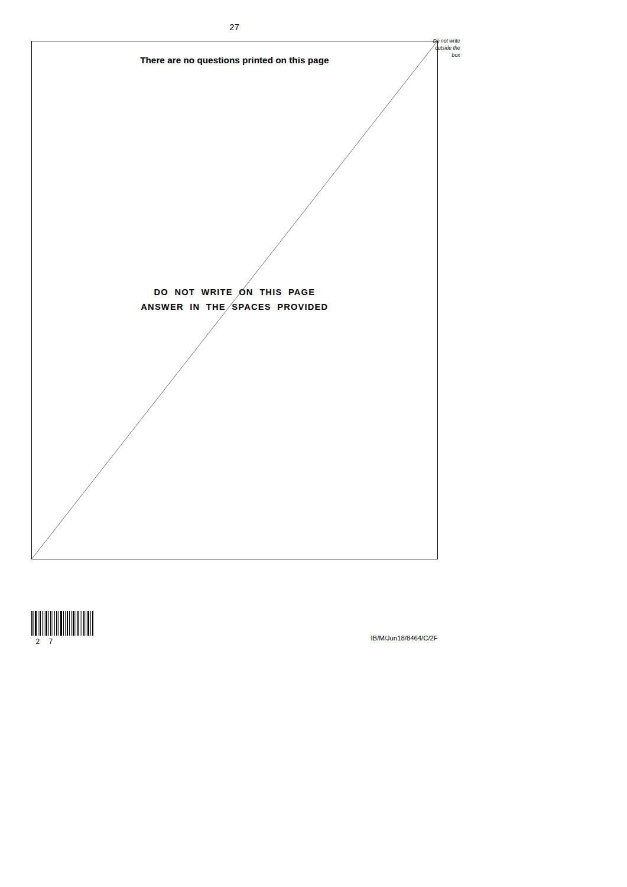27
Do not write
outside the
box
There are no questions printed on this page
DO NOT WRITE ON THIS PAGE
ANSWER IN THE SPACES PROVIDED
2 7
IB/M/Jun18/8464/C/2F